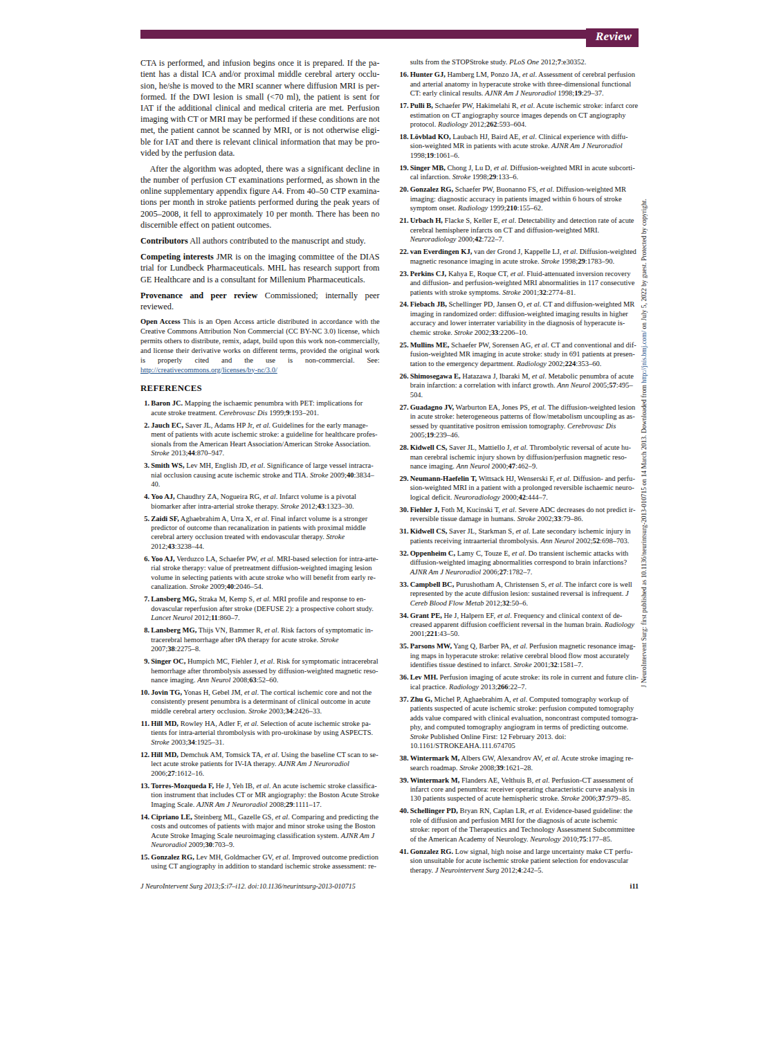J NeuroIntervent Surg: first published as 10.1136/neurintsurg-2013-010715 on 14 March 2013. Downloaded from http://jnis.bmj.com/ on July 5, 2022 by guest. Protected by copyright.
Review
CTA is performed, and infusion begins once it is prepared. If the patient has a distal ICA and/or proximal middle cerebral artery occlusion, he/she is moved to the MRI scanner where diffusion MRI is performed. If the DWI lesion is small (<70 ml), the patient is sent for IAT if the additional clinical and medical criteria are met. Perfusion imaging with CT or MRI may be performed if these conditions are not met, the patient cannot be scanned by MRI, or is not otherwise eligible for IAT and there is relevant clinical information that may be provided by the perfusion data.
After the algorithm was adopted, there was a significant decline in the number of perfusion CT examinations performed, as shown in the online supplementary appendix figure A4. From 40–50 CTP examinations per month in stroke patients performed during the peak years of 2005–2008, it fell to approximately 10 per month. There has been no discernible effect on patient outcomes.
Contributors All authors contributed to the manuscript and study.
Competing interests JMR is on the imaging committee of the DIAS trial for Lundbeck Pharmaceuticals. MHL has research support from GE Healthcare and is a consultant for Millenium Pharmaceuticals.
Provenance and peer review Commissioned; internally peer reviewed.
Open Access This is an Open Access article distributed in accordance with the Creative Commons Attribution Non Commercial (CC BY-NC 3.0) license, which permits others to distribute, remix, adapt, build upon this work non-commercially, and license their derivative works on different terms, provided the original work is properly cited and the use is non-commercial. See: http://creativecommons.org/licenses/by-nc/3.0/
REFERENCES
Baron JC. Mapping the ischaemic penumbra with PET: implications for acute stroke treatment. Cerebrovasc Dis 1999;9:193–201.
Jauch EC, Saver JL, Adams HP Jr, et al. Guidelines for the early management of patients with acute ischemic stroke: a guideline for healthcare professionals from the American Heart Association/American Stroke Association. Stroke 2013;44:870–947.
Smith WS, Lev MH, English JD, et al. Significance of large vessel intracranial occlusion causing acute ischemic stroke and TIA. Stroke 2009;40:3834–40.
Yoo AJ, Chaudhry ZA, Nogueira RG, et al. Infarct volume is a pivotal biomarker after intra-arterial stroke therapy. Stroke 2012;43:1323–30.
Zaidi SF, Aghaebrahim A, Urra X, et al. Final infarct volume is a stronger predictor of outcome than recanalization in patients with proximal middle cerebral artery occlusion treated with endovascular therapy. Stroke 2012;43:3238–44.
Yoo AJ, Verduzco LA, Schaefer PW, et al. MRI-based selection for intra-arterial stroke therapy: value of pretreatment diffusion-weighted imaging lesion volume in selecting patients with acute stroke who will benefit from early recanalization. Stroke 2009;40:2046–54.
Lansberg MG, Straka M, Kemp S, et al. MRI profile and response to endovascular reperfusion after stroke (DEFUSE 2): a prospective cohort study. Lancet Neurol 2012;11:860–7.
Lansberg MG, Thijs VN, Bammer R, et al. Risk factors of symptomatic intracerebral hemorrhage after tPA therapy for acute stroke. Stroke 2007;38:2275–8.
Singer OC, Humpich MC, Fiehler J, et al. Risk for symptomatic intracerebral hemorrhage after thrombolysis assessed by diffusion-weighted magnetic resonance imaging. Ann Neurol 2008;63:52–60.
Jovin TG, Yonas H, Gebel JM, et al. The cortical ischemic core and not the consistently present penumbra is a determinant of clinical outcome in acute middle cerebral artery occlusion. Stroke 2003;34:2426–33.
Hill MD, Rowley HA, Adler F, et al. Selection of acute ischemic stroke patients for intra-arterial thrombolysis with pro-urokinase by using ASPECTS. Stroke 2003;34:1925–31.
Hill MD, Demchuk AM, Tomsick TA, et al. Using the baseline CT scan to select acute stroke patients for IV-IA therapy. AJNR Am J Neuroradiol 2006;27:1612–16.
Torres-Mozqueda F, He J, Yeh IB, et al. An acute ischemic stroke classification instrument that includes CT or MR angiography: the Boston Acute Stroke Imaging Scale. AJNR Am J Neuroradiol 2008;29:1111–17.
Cipriano LE, Steinberg ML, Gazelle GS, et al. Comparing and predicting the costs and outcomes of patients with major and minor stroke using the Boston Acute Stroke Imaging Scale neuroimaging classification system. AJNR Am J Neuroradiol 2009;30:703–9.
Gonzalez RG, Lev MH, Goldmacher GV, et al. Improved outcome prediction using CT angiography in addition to standard ischemic stroke assessment: results from the STOPStroke study. PLoS One 2012;7:e30352.
Hunter GJ, Hamberg LM, Ponzo JA, et al. Assessment of cerebral perfusion and arterial anatomy in hyperacute stroke with three-dimensional functional CT: early clinical results. AJNR Am J Neuroradiol 1998;19:29–37.
Pulli B, Schaefer PW, Hakimelahi R, et al. Acute ischemic stroke: infarct core estimation on CT angiography source images depends on CT angiography protocol. Radiology 2012;262:593–604.
Lövblad KO, Laubach HJ, Baird AE, et al. Clinical experience with diffusion-weighted MR in patients with acute stroke. AJNR Am J Neuroradiol 1998;19:1061–6.
Singer MB, Chong J, Lu D, et al. Diffusion-weighted MRI in acute subcortical infarction. Stroke 1998;29:133–6.
Gonzalez RG, Schaefer PW, Buonanno FS, et al. Diffusion-weighted MR imaging: diagnostic accuracy in patients imaged within 6 hours of stroke symptom onset. Radiology 1999;210:155–62.
Urbach H, Flacke S, Keller E, et al. Detectability and detection rate of acute cerebral hemisphere infarcts on CT and diffusion-weighted MRI. Neuroradiology 2000;42:722–7.
van Everdingen KJ, van der Grond J, Kappelle LJ, et al. Diffusion-weighted magnetic resonance imaging in acute stroke. Stroke 1998;29:1783–90.
Perkins CJ, Kahya E, Roque CT, et al. Fluid-attenuated inversion recovery and diffusion- and perfusion-weighted MRI abnormalities in 117 consecutive patients with stroke symptoms. Stroke 2001;32:2774–81.
Fiebach JB, Schellinger PD, Jansen O, et al. CT and diffusion-weighted MR imaging in randomized order: diffusion-weighted imaging results in higher accuracy and lower interrater variability in the diagnosis of hyperacute ischemic stroke. Stroke 2002;33:2206–10.
Mullins ME, Schaefer PW, Sorensen AG, et al. CT and conventional and diffusion-weighted MR imaging in acute stroke: study in 691 patients at presentation to the emergency department. Radiology 2002;224:353–60.
Shimosegawa E, Hatazawa J, Ibaraki M, et al. Metabolic penumbra of acute brain infarction: a correlation with infarct growth. Ann Neurol 2005;57:495–504.
Guadagno JV, Warburton EA, Jones PS, et al. The diffusion-weighted lesion in acute stroke: heterogeneous patterns of flow/metabolism uncoupling as assessed by quantitative positron emission tomography. Cerebrovasc Dis 2005;19:239–46.
Kidwell CS, Saver JL, Mattiello J, et al. Thrombolytic reversal of acute human cerebral ischemic injury shown by diffusion/perfusion magnetic resonance imaging. Ann Neurol 2000;47:462–9.
Neumann-Haefelin T, Wittsack HJ, Wenserski F, et al. Diffusion- and perfusion-weighted MRI in a patient with a prolonged reversible ischaemic neurological deficit. Neuroradiology 2000;42:444–7.
Fiehler J, Foth M, Kucinski T, et al. Severe ADC decreases do not predict irreversible tissue damage in humans. Stroke 2002;33:79–86.
Kidwell CS, Saver JL, Starkman S, et al. Late secondary ischemic injury in patients receiving intraarterial thrombolysis. Ann Neurol 2002;52:698–703.
Oppenheim C, Lamy C, Touze E, et al. Do transient ischemic attacks with diffusion-weighted imaging abnormalities correspond to brain infarctions? AJNR Am J Neuroradiol 2006;27:1782–7.
Campbell BC, Purushotham A, Christensen S, et al. The infarct core is well represented by the acute diffusion lesion: sustained reversal is infrequent. J Cereb Blood Flow Metab 2012;32:50–6.
Grant PE, He J, Halpern EF, et al. Frequency and clinical context of decreased apparent diffusion coefficient reversal in the human brain. Radiology 2001;221:43–50.
Parsons MW, Yang Q, Barber PA, et al. Perfusion magnetic resonance imaging maps in hyperacute stroke: relative cerebral blood flow most accurately identifies tissue destined to infarct. Stroke 2001;32:1581–7.
Lev MH. Perfusion imaging of acute stroke: its role in current and future clinical practice. Radiology 2013;266:22–7.
Zhu G, Michel P, Aghaebrahim A, et al. Computed tomography workup of patients suspected of acute ischemic stroke: perfusion computed tomography adds value compared with clinical evaluation, noncontrast computed tomography, and computed tomography angiogram in terms of predicting outcome. Stroke Published Online First: 12 February 2013. doi: 10.1161/STROKEAHA.111.674705
Wintermark M, Albers GW, Alexandrov AV, et al. Acute stroke imaging research roadmap. Stroke 2008;39:1621–28.
Wintermark M, Flanders AE, Velthuis B, et al. Perfusion-CT assessment of infarct core and penumbra: receiver operating characteristic curve analysis in 130 patients suspected of acute hemispheric stroke. Stroke 2006;37:979–85.
Schellinger PD, Bryan RN, Caplan LR, et al. Evidence-based guideline: the role of diffusion and perfusion MRI for the diagnosis of acute ischemic stroke: report of the Therapeutics and Technology Assessment Subcommittee of the American Academy of Neurology. Neurology 2010;75:177–85.
Gonzalez RG. Low signal, high noise and large uncertainty make CT perfusion unsuitable for acute ischemic stroke patient selection for endovascular therapy. J Neurointervent Surg 2012;4:242–5.
J NeuroIntervent Surg 2013;5:i7–i12. doi:10.1136/neurintsurg-2013-010715
i11